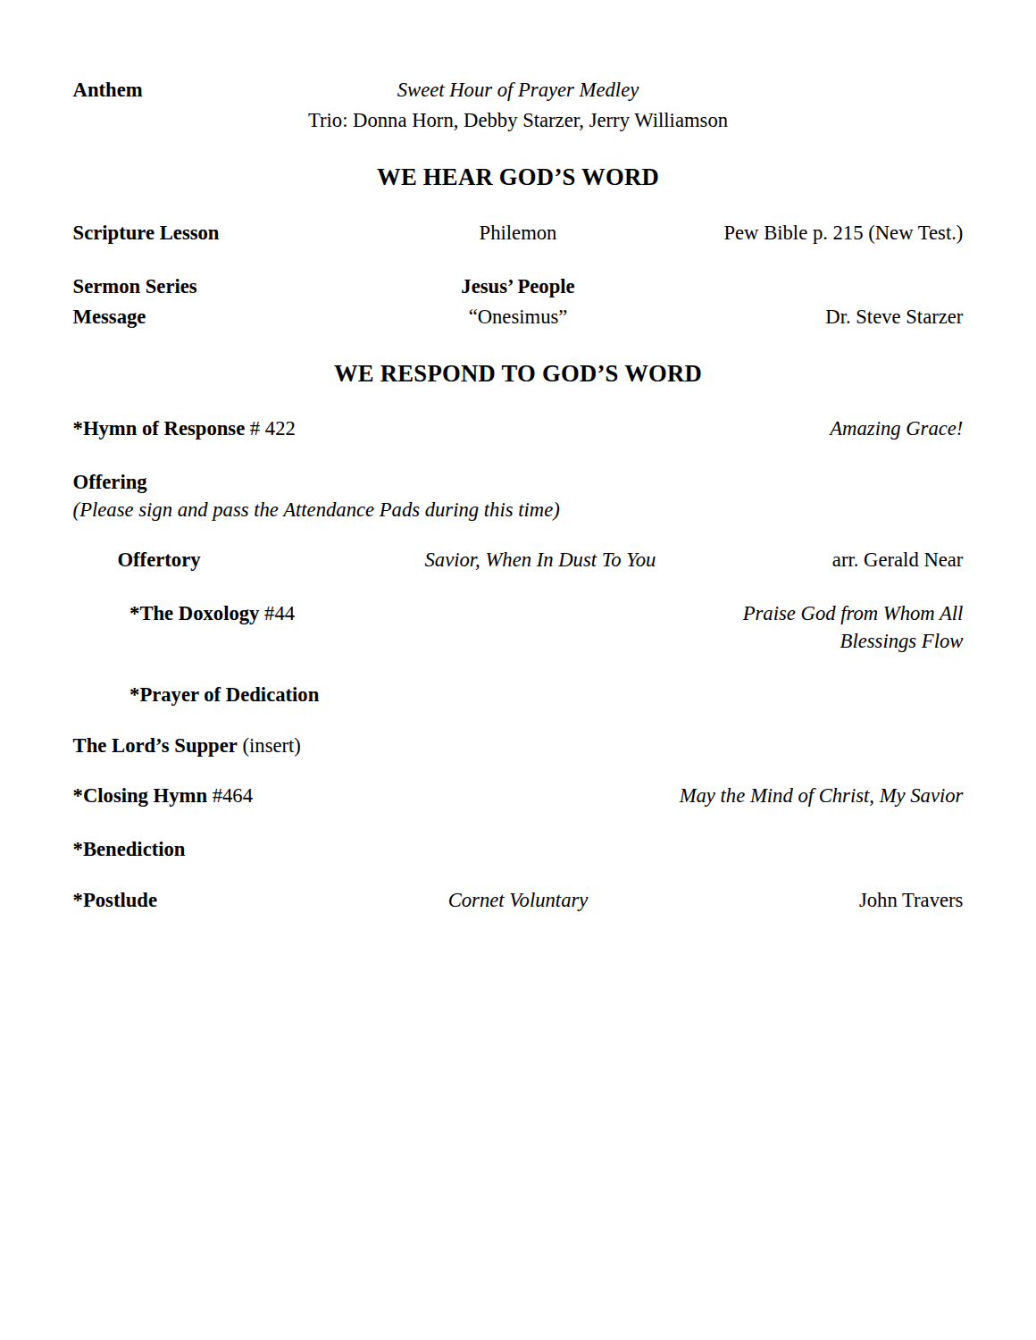Anthem
Sweet Hour of Prayer Medley
Trio: Donna Horn, Debby Starzer, Jerry Williamson
WE HEAR GOD’S WORD
Scripture Lesson
Philemon
Pew Bible p. 215 (New Test.)
Sermon Series
Jesus’ People
Message
“Onesimus”
Dr. Steve Starzer
WE RESPOND TO GOD’S WORD
*Hymn of Response # 422
Amazing Grace!
Offering
(Please sign and pass the Attendance Pads during this time)
Offertory
Savior, When In Dust To You
arr. Gerald Near
*The Doxology #44
Praise God from Whom All Blessings Flow
*Prayer of Dedication
The Lord’s Supper (insert)
*Closing Hymn #464
May the Mind of Christ, My Savior
*Benediction
*Postlude
Cornet Voluntary
John Travers